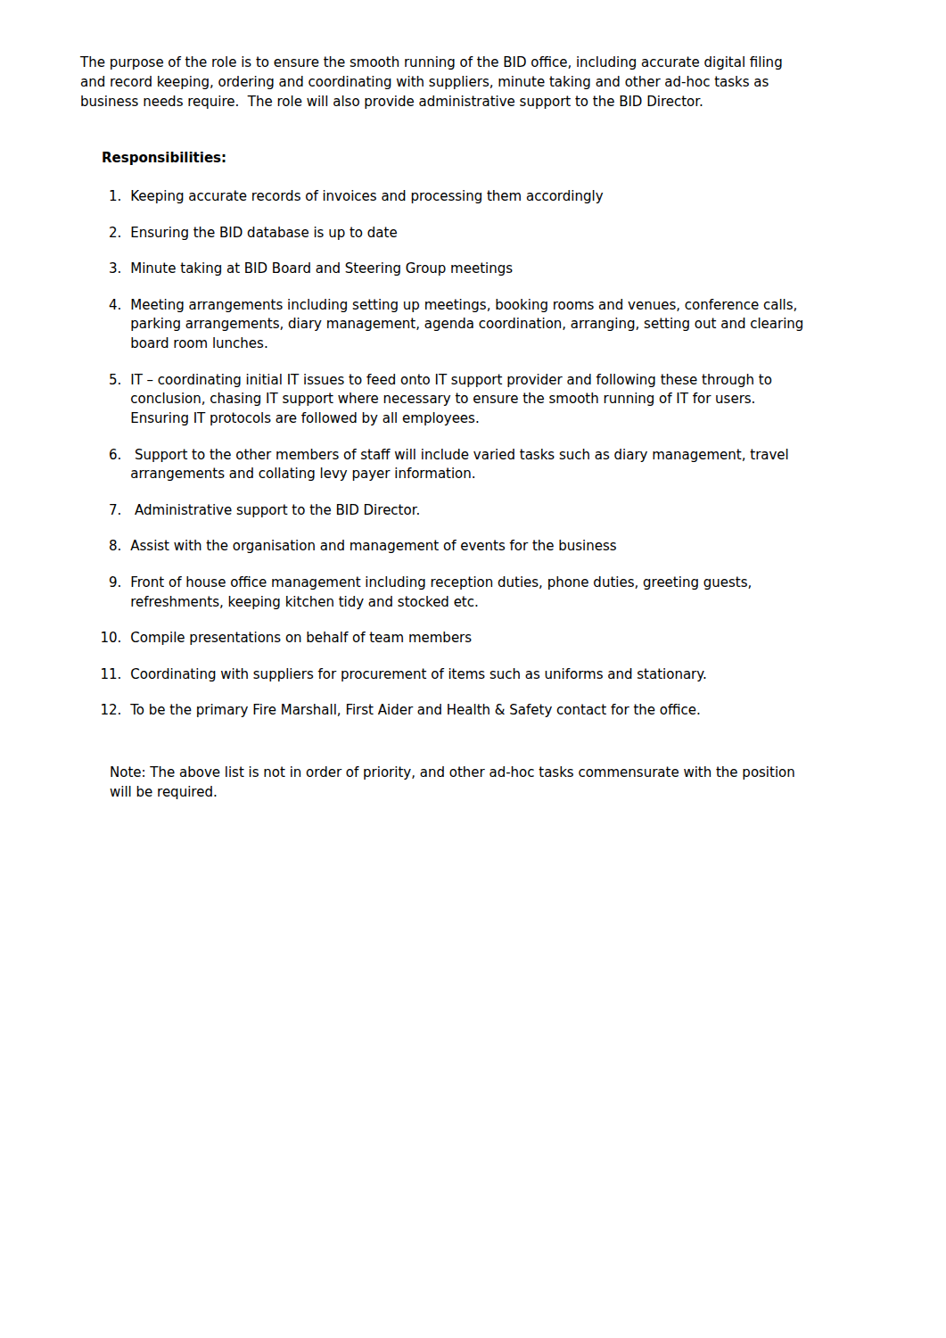The purpose of the role is to ensure the smooth running of the BID office, including accurate digital filing and record keeping, ordering and coordinating with suppliers, minute taking and other ad-hoc tasks as business needs require. The role will also provide administrative support to the BID Director.
Responsibilities:
Keeping accurate records of invoices and processing them accordingly
Ensuring the BID database is up to date
Minute taking at BID Board and Steering Group meetings
Meeting arrangements including setting up meetings, booking rooms and venues, conference calls, parking arrangements, diary management, agenda coordination, arranging, setting out and clearing board room lunches.
IT – coordinating initial IT issues to feed onto IT support provider and following these through to conclusion, chasing IT support where necessary to ensure the smooth running of IT for users. Ensuring IT protocols are followed by all employees.
Support to the other members of staff will include varied tasks such as diary management, travel arrangements and collating levy payer information.
Administrative support to the BID Director.
Assist with the organisation and management of events for the business
Front of house office management including reception duties, phone duties, greeting guests, refreshments, keeping kitchen tidy and stocked etc.
Compile presentations on behalf of team members
Coordinating with suppliers for procurement of items such as uniforms and stationary.
To be the primary Fire Marshall, First Aider and Health & Safety contact for the office.
Note: The above list is not in order of priority, and other ad-hoc tasks commensurate with the position will be required.